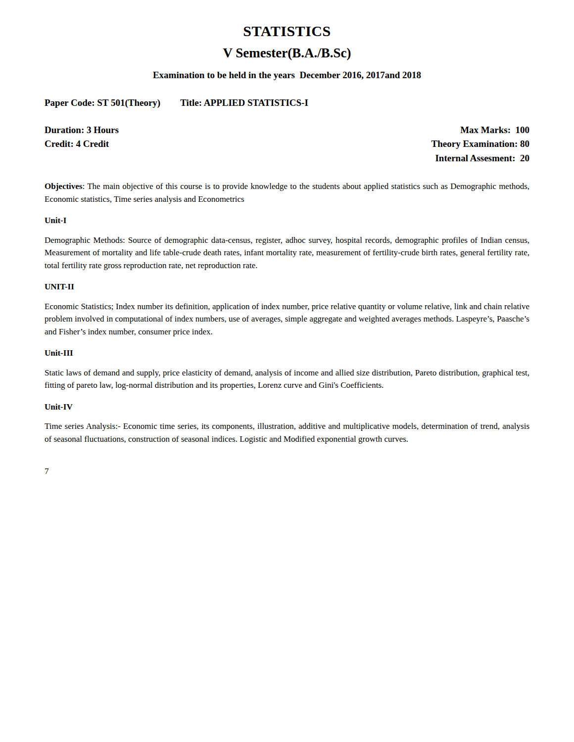STATISTICS
V Semester(B.A./B.Sc)
Examination to be held in the years December 2016, 2017and 2018
Paper Code: ST 501(Theory)Title: APPLIED STATISTICS-I
| Duration: 3 Hours | Max Marks: 100 |
| Credit: 4 Credit | Theory Examination: 80 |
| | Internal Assesment: 20 |
Objectives: The main objective of this course is to provide knowledge to the students about applied statistics such as Demographic methods, Economic statistics, Time series analysis and Econometrics
Unit-I
Demographic Methods: Source of demographic data-census, register, adhoc survey, hospital records, demographic profiles of Indian census, Measurement of mortality and life table-crude death rates, infant mortality rate, measurement of fertility-crude birth rates, general fertility rate, total fertility rate gross reproduction rate, net reproduction rate.
UNIT-II
Economic Statistics; Index number its definition, application of index number, price relative quantity or volume relative, link and chain relative problem involved in computational of index numbers, use of averages, simple aggregate and weighted averages methods. Laspeyre’s, Paasche’s and Fisher’s index number, consumer price index.
Unit-III
Static laws of demand and supply, price elasticity of demand, analysis of income and allied size distribution, Pareto distribution, graphical test, fitting of pareto law, log-normal distribution and its properties, Lorenz curve and Gini's Coefficients.
Unit-IV
Time series Analysis:- Economic time series, its components, illustration, additive and multiplicative models, determination of trend, analysis of seasonal fluctuations, construction of seasonal indices. Logistic and Modified exponential growth curves.
7